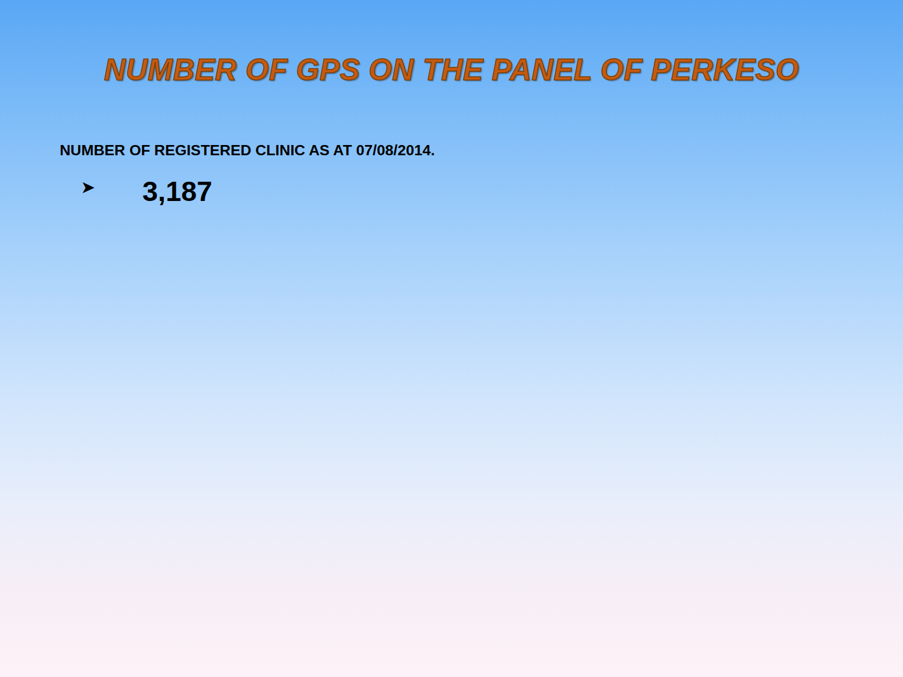NUMBER OF GPS ON THE PANEL OF PERKESO
NUMBER OF REGISTERED CLINIC AS AT 07/08/2014.
3,187